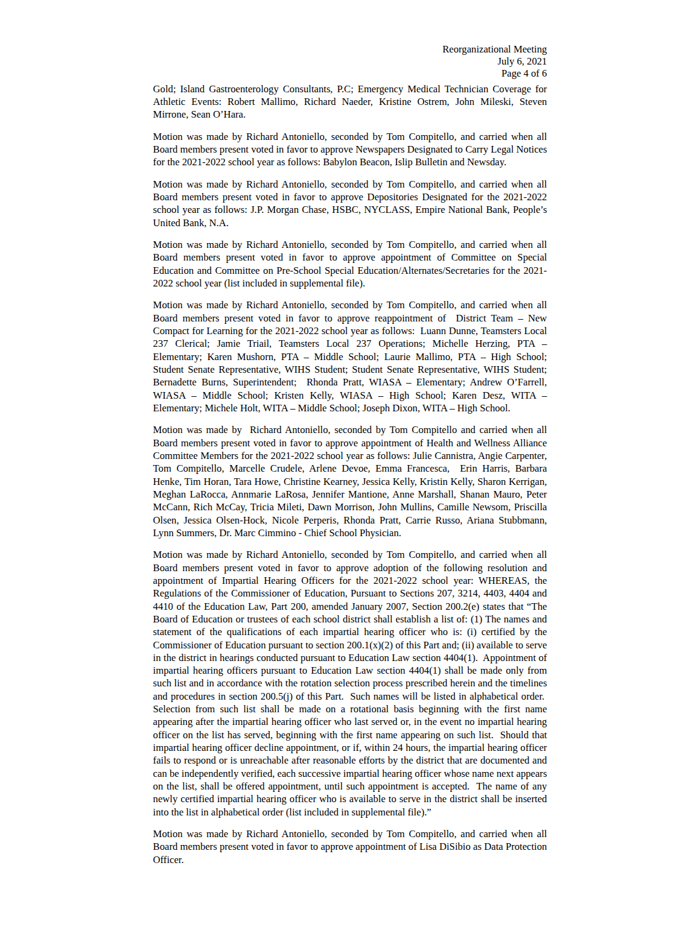Reorganizational Meeting
July 6, 2021
Page 4 of 6
Gold; Island Gastroenterology Consultants, P.C; Emergency Medical Technician Coverage for Athletic Events: Robert Mallimo, Richard Naeder, Kristine Ostrem, John Mileski, Steven Mirrone, Sean O’Hara.
Motion was made by Richard Antoniello, seconded by Tom Compitello, and carried when all Board members present voted in favor to approve Newspapers Designated to Carry Legal Notices for the 2021-2022 school year as follows: Babylon Beacon, Islip Bulletin and Newsday.
Motion was made by Richard Antoniello, seconded by Tom Compitello, and carried when all Board members present voted in favor to approve Depositories Designated for the 2021-2022 school year as follows: J.P. Morgan Chase, HSBC, NYCLASS, Empire National Bank, People’s United Bank, N.A.
Motion was made by Richard Antoniello, seconded by Tom Compitello, and carried when all Board members present voted in favor to approve appointment of Committee on Special Education and Committee on Pre-School Special Education/Alternates/Secretaries for the 2021-2022 school year (list included in supplemental file).
Motion was made by Richard Antoniello, seconded by Tom Compitello, and carried when all Board members present voted in favor to approve reappointment of District Team – New Compact for Learning for the 2021-2022 school year as follows: Luann Dunne, Teamsters Local 237 Clerical; Jamie Triail, Teamsters Local 237 Operations; Michelle Herzing, PTA – Elementary; Karen Mushorn, PTA – Middle School; Laurie Mallimo, PTA – High School; Student Senate Representative, WIHS Student; Student Senate Representative, WIHS Student; Bernadette Burns, Superintendent; Rhonda Pratt, WIASA – Elementary; Andrew O’Farrell, WIASA – Middle School; Kristen Kelly, WIASA – High School; Karen Desz, WITA – Elementary; Michele Holt, WITA – Middle School; Joseph Dixon, WITA – High School.
Motion was made by Richard Antoniello, seconded by Tom Compitello and carried when all Board members present voted in favor to approve appointment of Health and Wellness Alliance Committee Members for the 2021-2022 school year as follows: Julie Cannistra, Angie Carpenter, Tom Compitello, Marcelle Crudele, Arlene Devoe, Emma Francesca, Erin Harris, Barbara Henke, Tim Horan, Tara Howe, Christine Kearney, Jessica Kelly, Kristin Kelly, Sharon Kerrigan, Meghan LaRocca, Annmarie LaRosa, Jennifer Mantione, Anne Marshall, Shanan Mauro, Peter McCann, Rich McCay, Tricia Mileti, Dawn Morrison, John Mullins, Camille Newsom, Priscilla Olsen, Jessica Olsen-Hock, Nicole Perperis, Rhonda Pratt, Carrie Russo, Ariana Stubbmann, Lynn Summers, Dr. Marc Cimmino - Chief School Physician.
Motion was made by Richard Antoniello, seconded by Tom Compitello, and carried when all Board members present voted in favor to approve adoption of the following resolution and appointment of Impartial Hearing Officers for the 2021-2022 school year: WHEREAS, the Regulations of the Commissioner of Education, Pursuant to Sections 207, 3214, 4403, 4404 and 4410 of the Education Law, Part 200, amended January 2007, Section 200.2(e) states that “The Board of Education or trustees of each school district shall establish a list of: (1) The names and statement of the qualifications of each impartial hearing officer who is: (i) certified by the Commissioner of Education pursuant to section 200.1(x)(2) of this Part and; (ii) available to serve in the district in hearings conducted pursuant to Education Law section 4404(1). Appointment of impartial hearing officers pursuant to Education Law section 4404(1) shall be made only from such list and in accordance with the rotation selection process prescribed herein and the timelines and procedures in section 200.5(j) of this Part. Such names will be listed in alphabetical order. Selection from such list shall be made on a rotational basis beginning with the first name appearing after the impartial hearing officer who last served or, in the event no impartial hearing officer on the list has served, beginning with the first name appearing on such list. Should that impartial hearing officer decline appointment, or if, within 24 hours, the impartial hearing officer fails to respond or is unreachable after reasonable efforts by the district that are documented and can be independently verified, each successive impartial hearing officer whose name next appears on the list, shall be offered appointment, until such appointment is accepted. The name of any newly certified impartial hearing officer who is available to serve in the district shall be inserted into the list in alphabetical order (list included in supplemental file).”
Motion was made by Richard Antoniello, seconded by Tom Compitello, and carried when all Board members present voted in favor to approve appointment of Lisa DiSibio as Data Protection Officer.